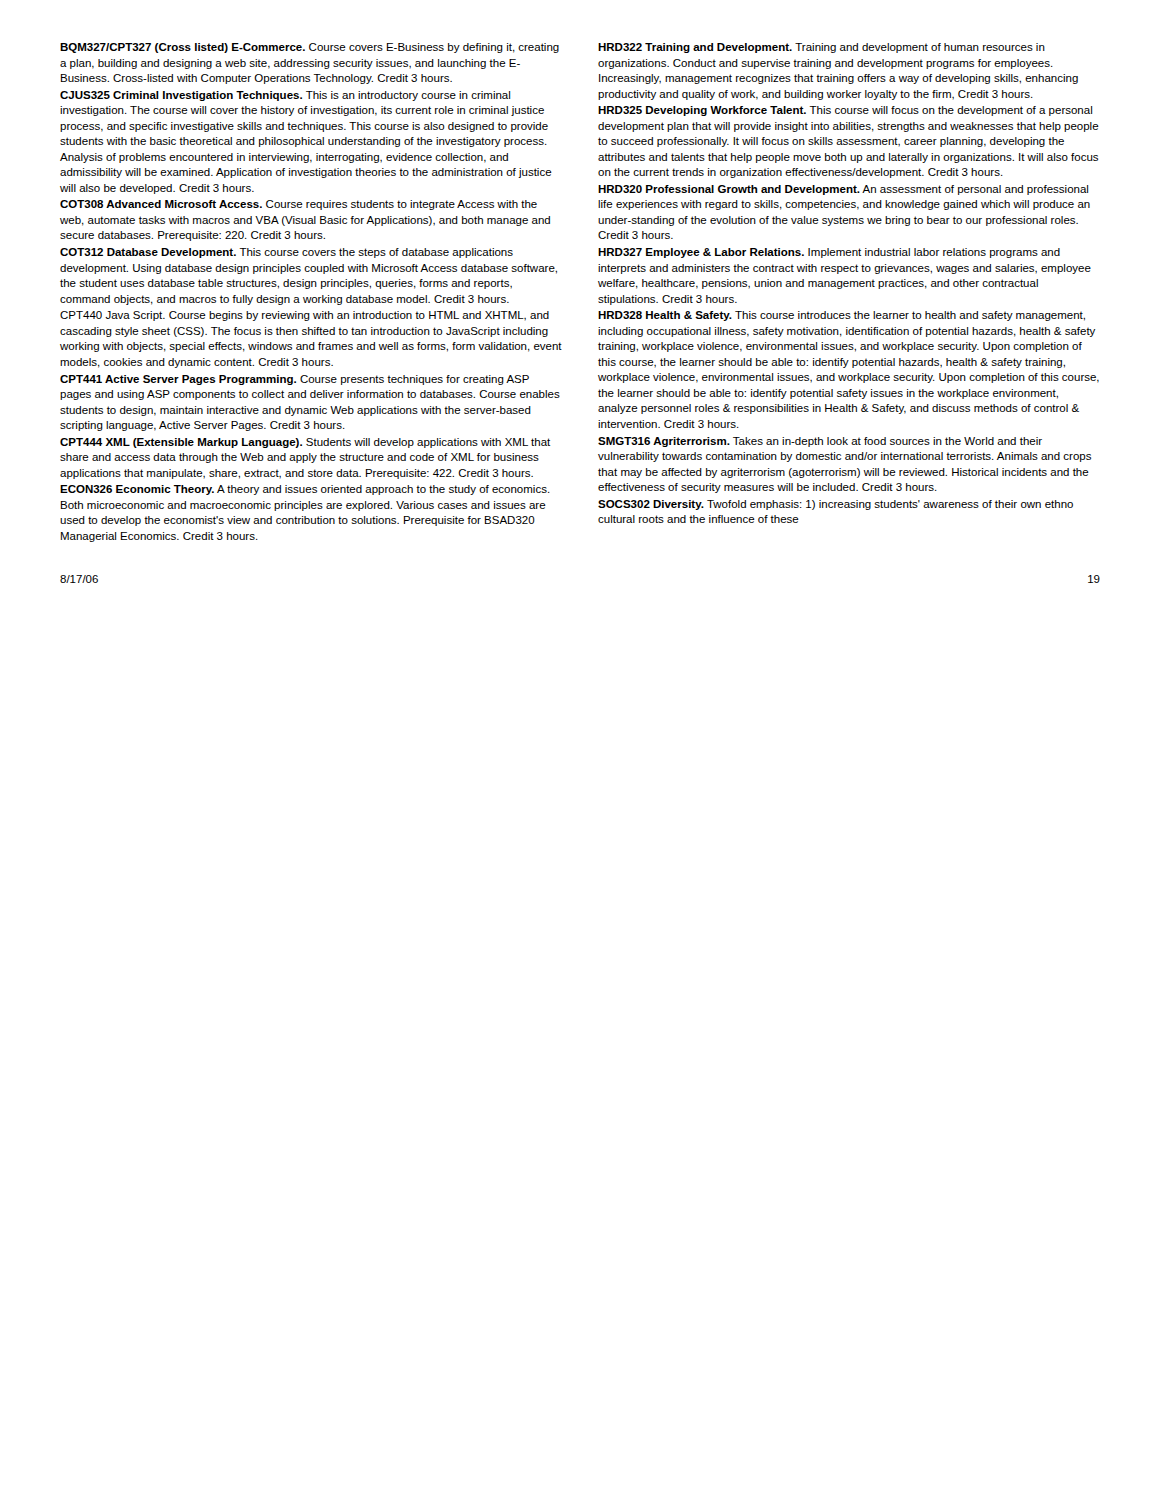BQM327/CPT327 (Cross listed) E-Commerce. Course covers E-Business by defining it, creating a plan, building and designing a web site, addressing security issues, and launching the E-Business. Cross-listed with Computer Operations Technology. Credit 3 hours.
CJUS325 Criminal Investigation Techniques. This is an introductory course in criminal investigation. The course will cover the history of investigation, its current role in criminal justice process, and specific investigative skills and techniques. This course is also designed to provide students with the basic theoretical and philosophical understanding of the investigatory process. Analysis of problems encountered in interviewing, interrogating, evidence collection, and admissibility will be examined. Application of investigation theories to the administration of justice will also be developed. Credit 3 hours.
COT308 Advanced Microsoft Access. Course requires students to integrate Access with the web, automate tasks with macros and VBA (Visual Basic for Applications), and both manage and secure databases. Prerequisite: 220. Credit 3 hours.
COT312 Database Development. This course covers the steps of database applications development. Using database design principles coupled with Microsoft Access database software, the student uses database table structures, design principles, queries, forms and reports, command objects, and macros to fully design a working database model. Credit 3 hours.
CPT440 Java Script. Course begins by reviewing with an introduction to HTML and XHTML, and cascading style sheet (CSS). The focus is then shifted to tan introduction to JavaScript including working with objects, special effects, windows and frames and well as forms, form validation, event models, cookies and dynamic content. Credit 3 hours.
CPT441 Active Server Pages Programming. Course presents techniques for creating ASP pages and using ASP components to collect and deliver information to databases. Course enables students to design, maintain interactive and dynamic Web applications with the server-based scripting language, Active Server Pages. Credit 3 hours.
CPT444 XML (Extensible Markup Language). Students will develop applications with XML that share and access data through the Web and apply the structure and code of XML for business applications that manipulate, share, extract, and store data. Prerequisite: 422. Credit 3 hours.
ECON326 Economic Theory. A theory and issues oriented approach to the study of economics. Both microeconomic and macroeconomic principles are explored. Various cases and issues are used to develop the economist's view and contribution to solutions. Prerequisite for BSAD320 Managerial Economics. Credit 3 hours.
HRD322 Training and Development. Training and development of human resources in organizations. Conduct and supervise training and development programs for employees. Increasingly, management recognizes that training offers a way of developing skills, enhancing productivity and quality of work, and building worker loyalty to the firm, Credit 3 hours.
HRD325 Developing Workforce Talent. This course will focus on the development of a personal development plan that will provide insight into abilities, strengths and weaknesses that help people to succeed professionally. It will focus on skills assessment, career planning, developing the attributes and talents that help people move both up and laterally in organizations. It will also focus on the current trends in organization effectiveness/development. Credit 3 hours.
HRD320 Professional Growth and Development. An assessment of personal and professional life experiences with regard to skills, competencies, and knowledge gained which will produce an under-standing of the evolution of the value systems we bring to bear to our professional roles. Credit 3 hours.
HRD327 Employee & Labor Relations. Implement industrial labor relations programs and interprets and administers the contract with respect to grievances, wages and salaries, employee welfare, healthcare, pensions, union and management practices, and other contractual stipulations. Credit 3 hours.
HRD328 Health & Safety. This course introduces the learner to health and safety management, including occupational illness, safety motivation, identification of potential hazards, health & safety training, workplace violence, environmental issues, and workplace security. Upon completion of this course, the learner should be able to: identify potential hazards, health & safety training, workplace violence, environmental issues, and workplace security. Upon completion of this course, the learner should be able to: identify potential safety issues in the workplace environment, analyze personnel roles & responsibilities in Health & Safety, and discuss methods of control & intervention. Credit 3 hours.
SMGT316 Agriterrorism. Takes an in-depth look at food sources in the World and their vulnerability towards contamination by domestic and/or international terrorists. Animals and crops that may be affected by agriterrorism (agoterrorism) will be reviewed. Historical incidents and the effectiveness of security measures will be included. Credit 3 hours.
SOCS302 Diversity. Twofold emphasis: 1) increasing students' awareness of their own ethno cultural roots and the influence of these
8/17/06 19